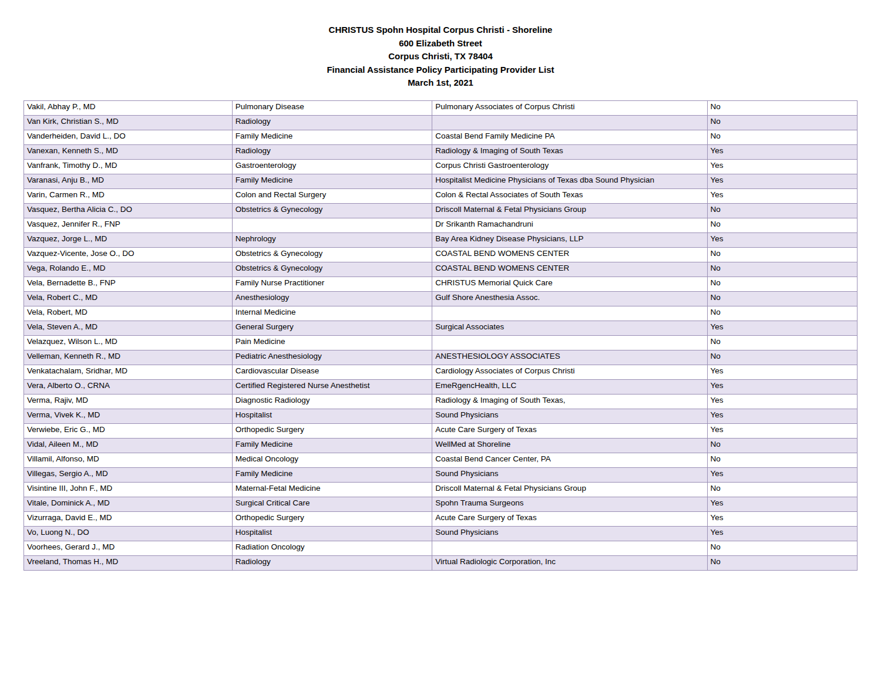CHRISTUS Spohn Hospital Corpus Christi - Shoreline
600 Elizabeth Street
Corpus Christi, TX 78404
Financial Assistance Policy Participating Provider List
March 1st, 2021
| Vakil, Abhay P., MD | Pulmonary Disease | Pulmonary Associates of Corpus Christi | No |
| Van Kirk, Christian S., MD | Radiology | | No |
| Vanderheiden, David L., DO | Family Medicine | Coastal Bend Family Medicine PA | No |
| Vanexan, Kenneth S., MD | Radiology | Radiology & Imaging of South Texas | Yes |
| Vanfrank, Timothy D., MD | Gastroenterology | Corpus Christi Gastroenterology | Yes |
| Varanasi, Anju B., MD | Family Medicine | Hospitalist Medicine Physicians of Texas dba Sound Physician | Yes |
| Varin, Carmen R., MD | Colon and Rectal Surgery | Colon & Rectal Associates of South Texas | Yes |
| Vasquez, Bertha Alicia C., DO | Obstetrics & Gynecology | Driscoll Maternal & Fetal Physicians Group | No |
| Vasquez, Jennifer R., FNP | | Dr Srikanth Ramachandruni | No |
| Vazquez, Jorge L., MD | Nephrology | Bay Area Kidney Disease Physicians, LLP | Yes |
| Vazquez-Vicente, Jose O., DO | Obstetrics & Gynecology | COASTAL BEND WOMENS CENTER | No |
| Vega, Rolando E., MD | Obstetrics & Gynecology | COASTAL BEND WOMENS CENTER | No |
| Vela, Bernadette B., FNP | Family Nurse Practitioner | CHRISTUS Memorial Quick Care | No |
| Vela, Robert C., MD | Anesthesiology | Gulf Shore Anesthesia Assoc. | No |
| Vela, Robert, MD | Internal Medicine | | No |
| Vela, Steven A., MD | General Surgery | Surgical Associates | Yes |
| Velazquez, Wilson L., MD | Pain Medicine | | No |
| Velleman, Kenneth R., MD | Pediatric Anesthesiology | ANESTHESIOLOGY ASSOCIATES | No |
| Venkatachalam, Sridhar, MD | Cardiovascular Disease | Cardiology Associates of Corpus Christi | Yes |
| Vera, Alberto O., CRNA | Certified Registered Nurse Anesthetist | EmeRgencHealth, LLC | Yes |
| Verma, Rajiv, MD | Diagnostic Radiology | Radiology & Imaging of South Texas, | Yes |
| Verma, Vivek K., MD | Hospitalist | Sound Physicians | Yes |
| Verwiebe, Eric G., MD | Orthopedic Surgery | Acute Care Surgery of Texas | Yes |
| Vidal, Aileen M., MD | Family Medicine | WellMed at Shoreline | No |
| Villamil, Alfonso, MD | Medical Oncology | Coastal Bend Cancer Center, PA | No |
| Villegas, Sergio A., MD | Family Medicine | Sound Physicians | Yes |
| Visintine III, John F., MD | Maternal-Fetal Medicine | Driscoll Maternal & Fetal Physicians Group | No |
| Vitale, Dominick A., MD | Surgical Critical Care | Spohn Trauma Surgeons | Yes |
| Vizurraga, David E., MD | Orthopedic Surgery | Acute Care Surgery of Texas | Yes |
| Vo, Luong N., DO | Hospitalist | Sound Physicians | Yes |
| Voorhees, Gerard J., MD | Radiation Oncology | | No |
| Vreeland, Thomas H., MD | Radiology | Virtual Radiologic Corporation, Inc | No |